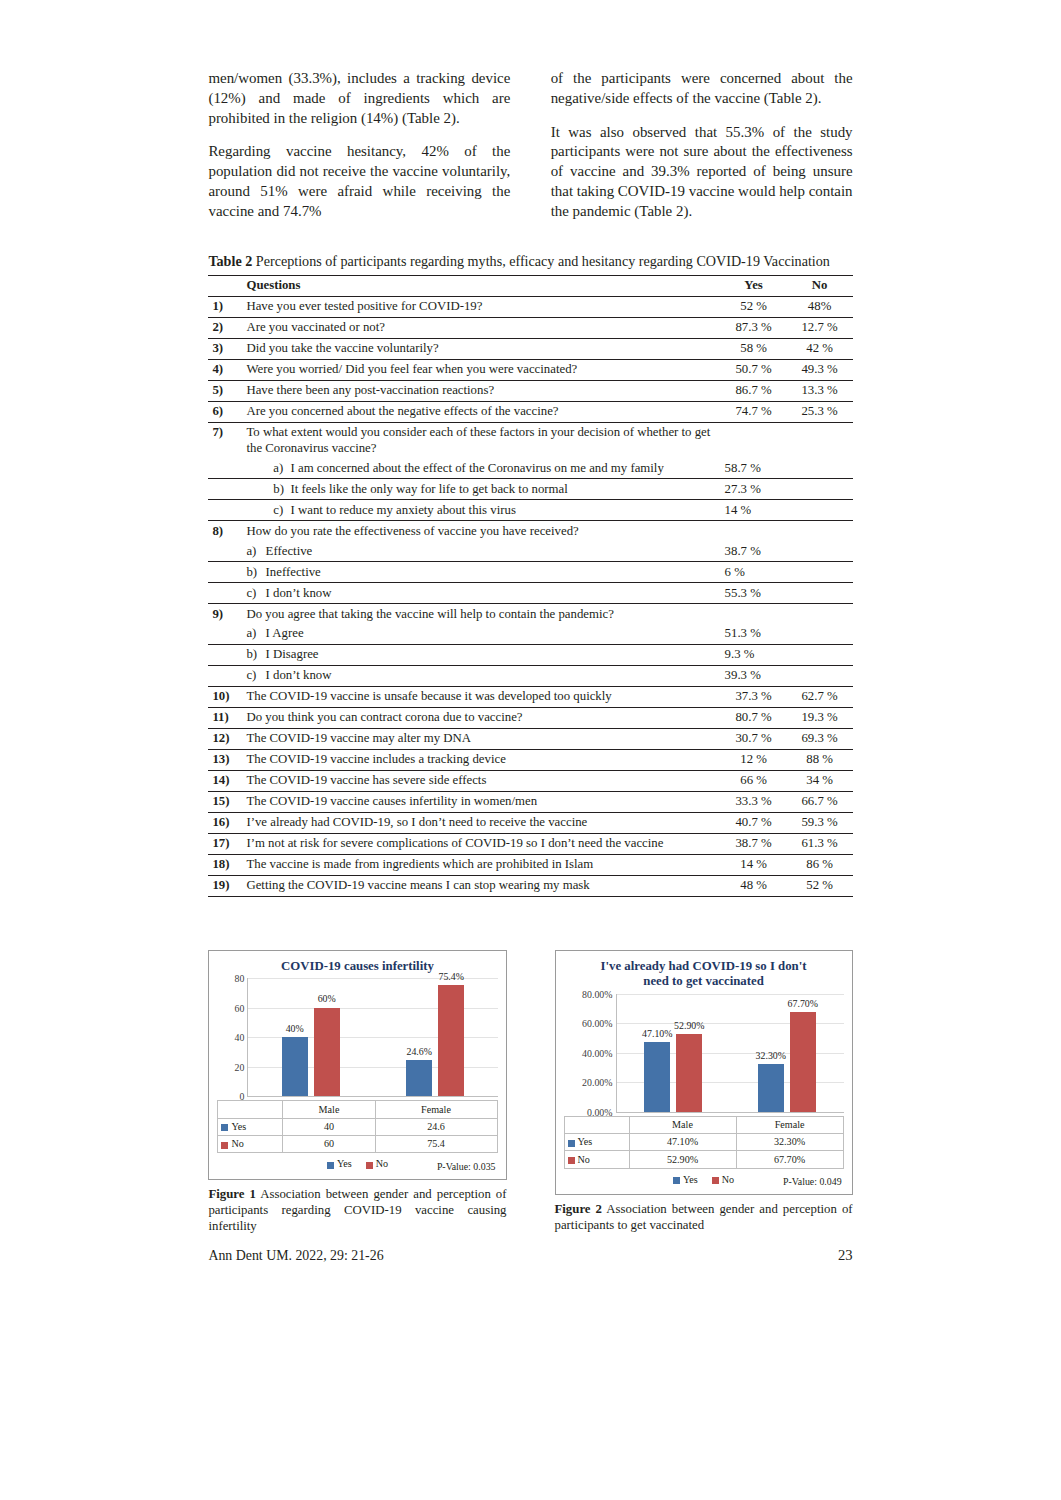men/women (33.3%), includes a tracking device (12%) and made of ingredients which are prohibited in the religion (14%) (Table 2).
Regarding vaccine hesitancy, 42% of the population did not receive the vaccine voluntarily, around 51% were afraid while receiving the vaccine and 74.7%
of the participants were concerned about the negative/side effects of the vaccine (Table 2).
It was also observed that 55.3% of the study participants were not sure about the effectiveness of vaccine and 39.3% reported of being unsure that taking COVID-19 vaccine would help contain the pandemic (Table 2).
Table 2 Perceptions of participants regarding myths, efficacy and hesitancy regarding COVID-19 Vaccination
| | Questions | Yes | No |
| --- | --- | --- | --- |
| 1) | Have you ever tested positive for COVID-19? | 52 % | 48% |
| 2) | Are you vaccinated or not? | 87.3 % | 12.7 % |
| 3) | Did you take the vaccine voluntarily? | 58 % | 42 % |
| 4) | Were you worried/ Did you feel fear when you were vaccinated? | 50.7 % | 49.3 % |
| 5) | Have there been any post-vaccination reactions? | 86.7 % | 13.3 % |
| 6) | Are you concerned about the negative effects of the vaccine? | 74.7 % | 25.3 % |
| 7) | To what extent would you consider each of these factors in your decision of whether to get the Coronavirus vaccine? | | |
| | a) I am concerned about the effect of the Coronavirus on me and my family | 58.7 % |
| | b) It feels like the only way for life to get back to normal | 27.3 % |
| | c) I want to reduce my anxiety about this virus | 14 % |
| 8) | How do you rate the effectiveness of vaccine you have received? | | |
| | a) Effective | 38.7 % |
| | b) Ineffective | 6 % |
| | c) I don’t know | 55.3 % |
| 9) | Do you agree that taking the vaccine will help to contain the pandemic? | | |
| | a) I Agree | 51.3 % |
| | b) I Disagree | 9.3 % |
| | c) I don’t know | 39.3 % |
| 10) | The COVID-19 vaccine is unsafe because it was developed too quickly | 37.3 % | 62.7 % |
| 11) | Do you think you can contract corona due to vaccine? | 80.7 % | 19.3 % |
| 12) | The COVID-19 vaccine may alter my DNA | 30.7 % | 69.3 % |
| 13) | The COVID-19 vaccine includes a tracking device | 12 % | 88 % |
| 14) | The COVID-19 vaccine has severe side effects | 66 % | 34 % |
| 15) | The COVID-19 vaccine causes infertility in women/men | 33.3 % | 66.7 % |
| 16) | I’ve already had COVID-19, so I don’t need to receive the vaccine | 40.7 % | 59.3 % |
| 17) | I’m not at risk for severe complications of COVID-19 so I don’t need the vaccine | 38.7 % | 61.3 % |
| 18) | The vaccine is made from ingredients which are prohibited in Islam | 14 % | 86 % |
| 19) | Getting the COVID-19 vaccine means I can stop wearing my mask | 48 % | 52 % |
COVID-19 causes infertility
80 60 40 20 0
40%
60%
24.6%
75.4%
| | Male | Female |
| Yes | 40 | 24.6 |
| No | 60 | 75.4 |
Yes No P-Value: 0.035
Figure 1 Association between gender and perception of participants regarding COVID-19 vaccine causing infertility
I've already had COVID-19 so I don't
need to get vaccinated
80.00% 60.00% 40.00% 20.00% 0.00%
47.10%
52.90%
32.30%
67.70%
| | Male | Female |
| Yes | 47.10% | 32.30% |
| No | 52.90% | 67.70% |
Yes No P-Value: 0.049
Figure 2 Association between gender and perception of participants to get vaccinated
Ann Dent UM. 2022, 29: 21-26
23